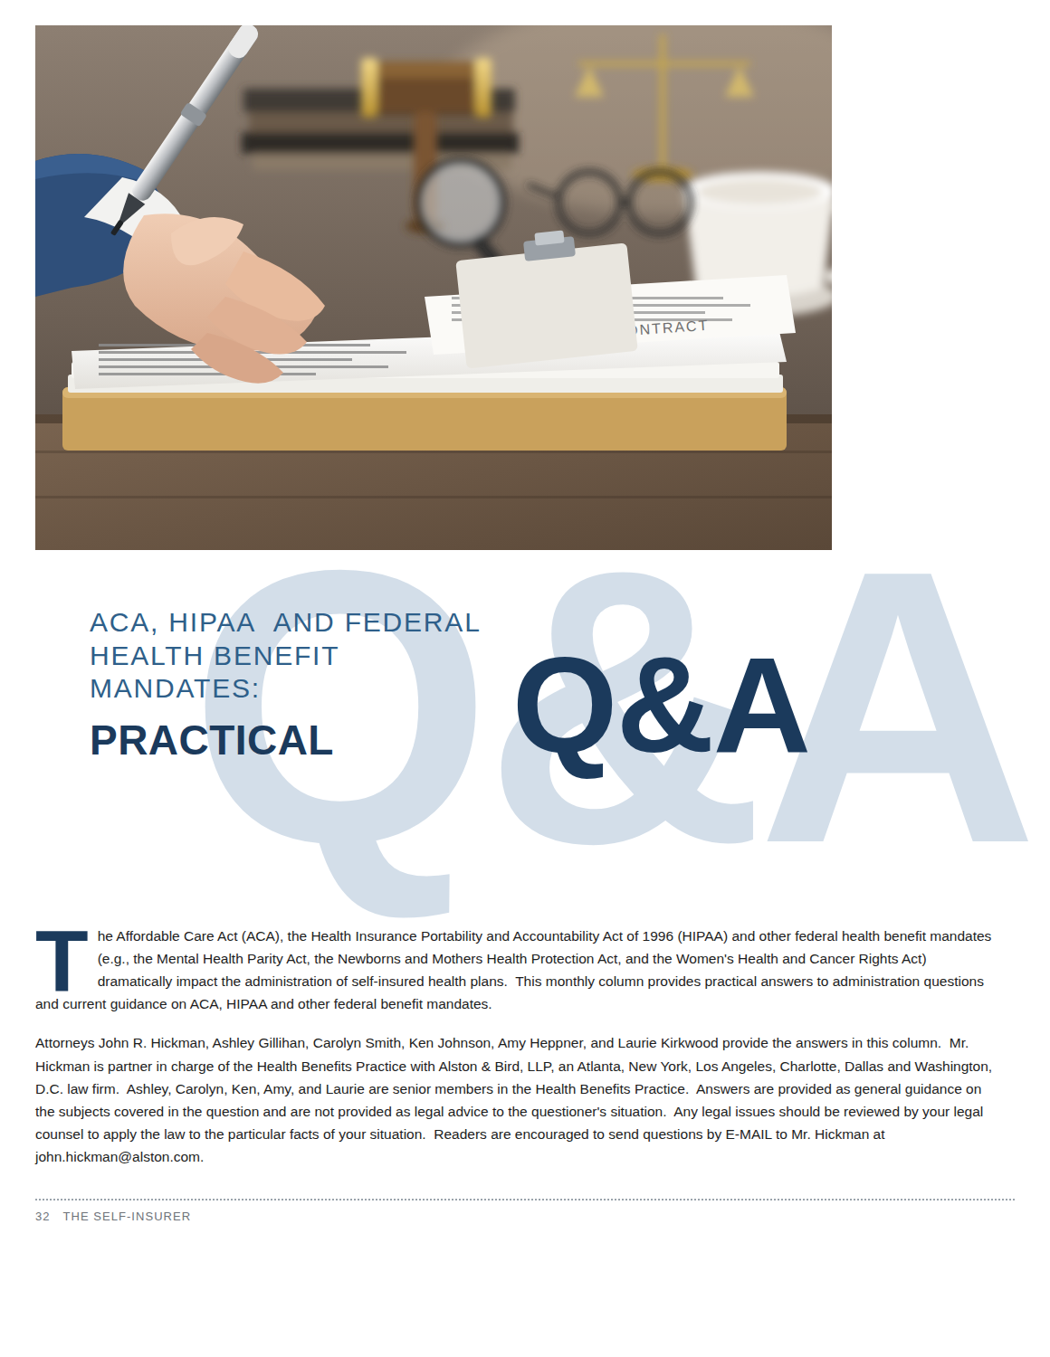CONTRACT
Q&A
ACA, HIPAA and Federal
Health Benefit
Mandates: Practical
Q&A
The Affordable Care Act (ACA), the Health Insurance Portability and Accountability Act of 1996 (HIPAA) and other federal health benefit mandates (e.g., the Mental Health Parity Act, the Newborns and Mothers Health Protection Act, and the Women's Health and Cancer Rights Act) dramatically impact the administration of self-insured health plans. This monthly column provides practical answers to administration questions and current guidance on ACA, HIPAA and other federal benefit mandates.
Attorneys John R. Hickman, Ashley Gillihan, Carolyn Smith, Ken Johnson, Amy Heppner, and Laurie Kirkwood provide the answers in this column. Mr. Hickman is partner in charge of the Health Benefits Practice with Alston & Bird, LLP, an Atlanta, New York, Los Angeles, Charlotte, Dallas and Washington, D.C. law firm. Ashley, Carolyn, Ken, Amy, and Laurie are senior members in the Health Benefits Practice. Answers are provided as general guidance on the subjects covered in the question and are not provided as legal advice to the questioner's situation. Any legal issues should be reviewed by your legal counsel to apply the law to the particular facts of your situation. Readers are encouraged to send questions by E-MAIL to Mr. Hickman at john.hickman@alston.com.
32 The Self-Insurer